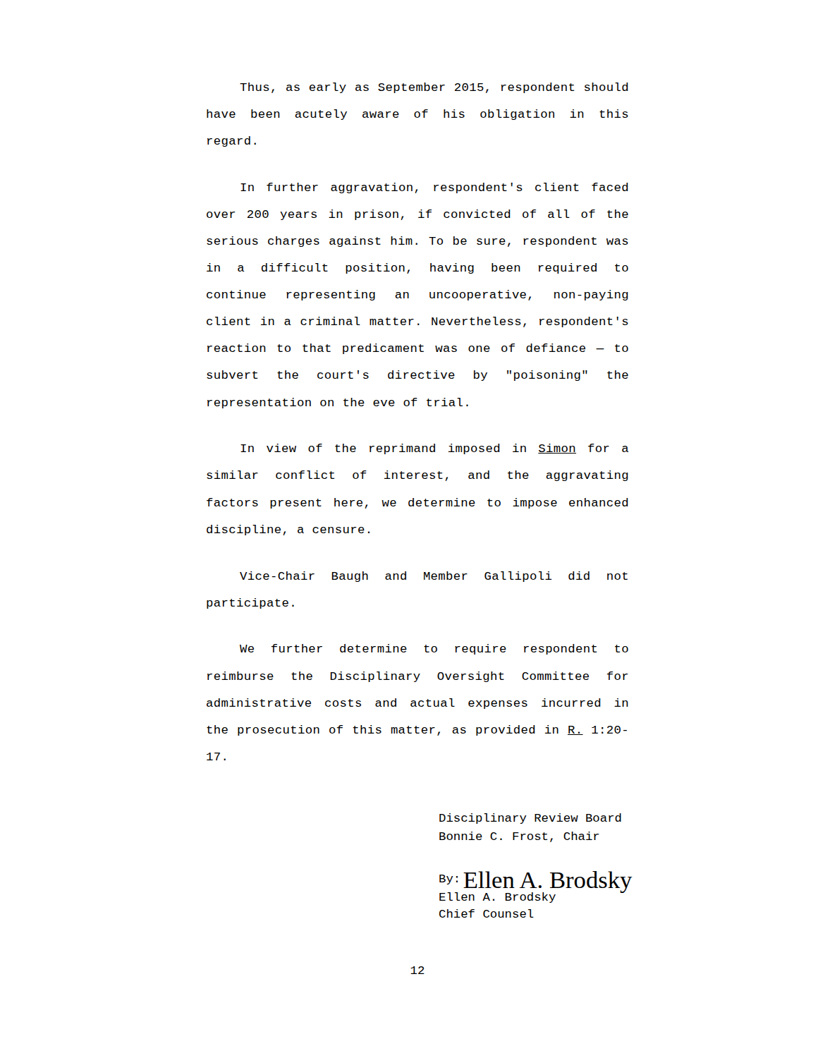Thus, as early as September 2015, respondent should have been acutely aware of his obligation in this regard.
In further aggravation, respondent's client faced over 200 years in prison, if convicted of all of the serious charges against him. To be sure, respondent was in a difficult position, having been required to continue representing an uncooperative, non-paying client in a criminal matter. Nevertheless, respondent's reaction to that predicament was one of defiance — to subvert the court's directive by "poisoning" the representation on the eve of trial.
In view of the reprimand imposed in Simon for a similar conflict of interest, and the aggravating factors present here, we determine to impose enhanced discipline, a censure.
Vice-Chair Baugh and Member Gallipoli did not participate.
We further determine to require respondent to reimburse the Disciplinary Oversight Committee for administrative costs and actual expenses incurred in the prosecution of this matter, as provided in R. 1:20-17.
Disciplinary Review Board
Bonnie C. Frost, Chair
By: Ellen A. Brodsky
Ellen A. Brodsky
Chief Counsel
12